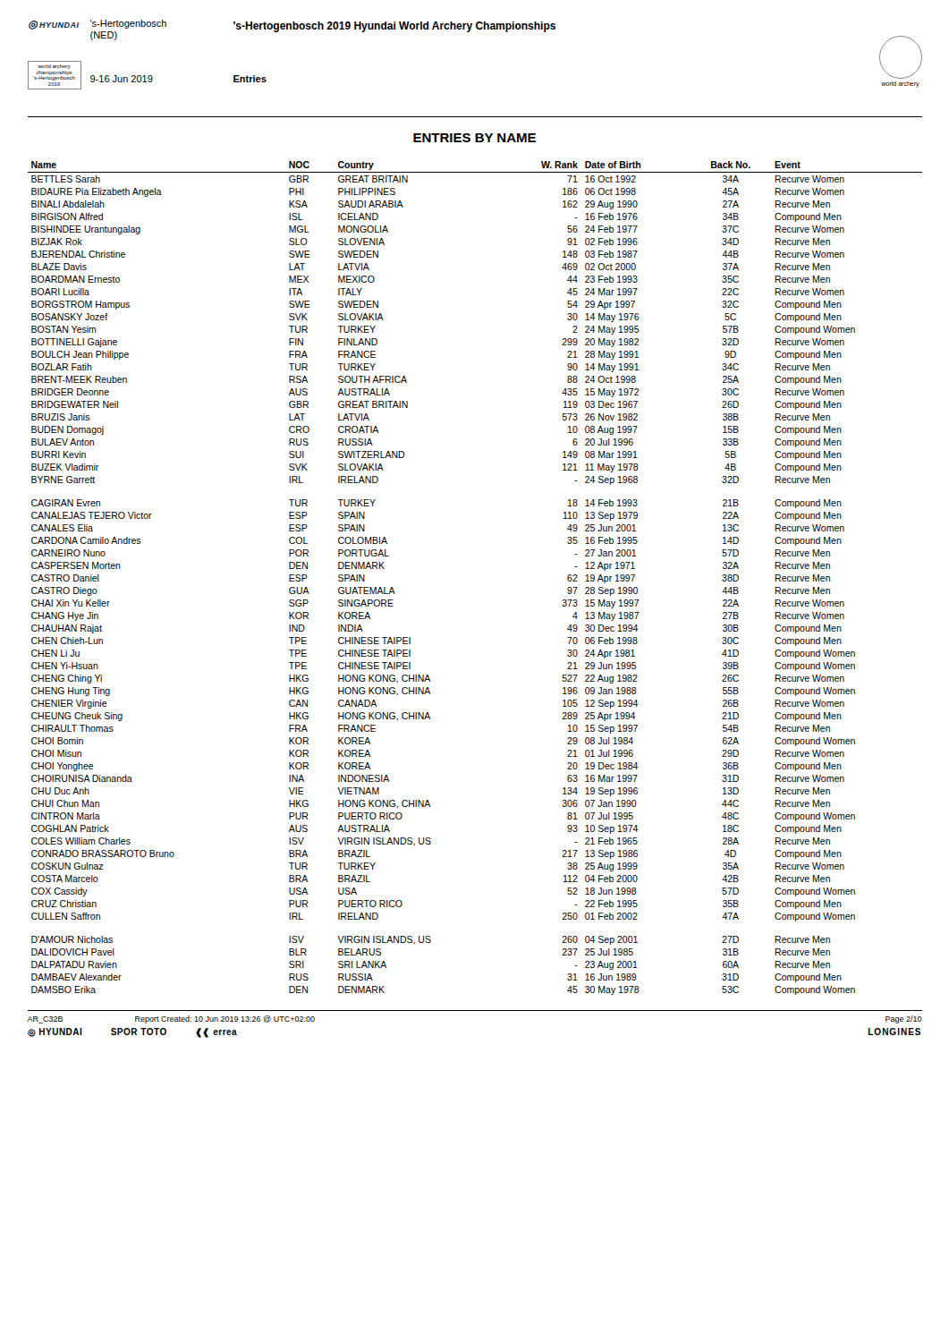◎ HYUNDAI
's-Hertogenbosch
(NED)
's-Hertogenbosch 2019 Hyundai World Archery Championships
world archery
championships
's-Hertogenbosch 2019
9-16 Jun 2019
Entries
world archery
ENTRIES BY NAME
| Name | NOC | Country | W. Rank | Date of Birth | Back No. | Event |
| --- | --- | --- | --- | --- | --- | --- |
| BETTLES Sarah | GBR | GREAT BRITAIN | 71 | 16 Oct 1992 | 34A | Recurve Women |
| BIDAURE Pia Elizabeth Angela | PHI | PHILIPPINES | 186 | 06 Oct 1998 | 45A | Recurve Women |
| BINALI Abdalelah | KSA | SAUDI ARABIA | 162 | 29 Aug 1990 | 27A | Recurve Men |
| BIRGISON Alfred | ISL | ICELAND | - | 16 Feb 1976 | 34B | Compound Men |
| BISHINDEE Urantungalag | MGL | MONGOLIA | 56 | 24 Feb 1977 | 37C | Recurve Women |
| BIZJAK Rok | SLO | SLOVENIA | 91 | 02 Feb 1996 | 34D | Recurve Men |
| BJERENDAL Christine | SWE | SWEDEN | 148 | 03 Feb 1987 | 44B | Recurve Women |
| BLAZE Davis | LAT | LATVIA | 469 | 02 Oct 2000 | 37A | Recurve Men |
| BOARDMAN Ernesto | MEX | MEXICO | 44 | 23 Feb 1993 | 35C | Recurve Men |
| BOARI Lucilla | ITA | ITALY | 45 | 24 Mar 1997 | 22C | Recurve Women |
| BORGSTROM Hampus | SWE | SWEDEN | 54 | 29 Apr 1997 | 32C | Compound Men |
| BOSANSKY Jozef | SVK | SLOVAKIA | 30 | 14 May 1976 | 5C | Compound Men |
| BOSTAN Yesim | TUR | TURKEY | 2 | 24 May 1995 | 57B | Compound Women |
| BOTTINELLI Gajane | FIN | FINLAND | 299 | 20 May 1982 | 32D | Recurve Women |
| BOULCH Jean Philippe | FRA | FRANCE | 21 | 28 May 1991 | 9D | Compound Men |
| BOZLAR Fatih | TUR | TURKEY | 90 | 14 May 1991 | 34C | Recurve Men |
| BRENT-MEEK Reuben | RSA | SOUTH AFRICA | 88 | 24 Oct 1998 | 25A | Compound Men |
| BRIDGER Deonne | AUS | AUSTRALIA | 435 | 15 May 1972 | 30C | Recurve Women |
| BRIDGEWATER Neil | GBR | GREAT BRITAIN | 119 | 03 Dec 1967 | 26D | Compound Men |
| BRUZIS Janis | LAT | LATVIA | 573 | 26 Nov 1982 | 38B | Recurve Men |
| BUDEN Domagoj | CRO | CROATIA | 10 | 08 Aug 1997 | 15B | Compound Men |
| BULAEV Anton | RUS | RUSSIA | 6 | 20 Jul 1996 | 33B | Compound Men |
| BURRI Kevin | SUI | SWITZERLAND | 149 | 08 Mar 1991 | 5B | Compound Men |
| BUZEK Vladimir | SVK | SLOVAKIA | 121 | 11 May 1978 | 4B | Compound Men |
| BYRNE Garrett | IRL | IRELAND | - | 24 Sep 1968 | 32D | Recurve Men |
| CAGIRAN Evren | TUR | TURKEY | 18 | 14 Feb 1993 | 21B | Compound Men |
| CANALEJAS TEJERO Victor | ESP | SPAIN | 110 | 13 Sep 1979 | 22A | Compound Men |
| CANALES Elia | ESP | SPAIN | 49 | 25 Jun 2001 | 13C | Recurve Women |
| CARDONA Camilo Andres | COL | COLOMBIA | 35 | 16 Feb 1995 | 14D | Compound Men |
| CARNEIRO Nuno | POR | PORTUGAL | - | 27 Jan 2001 | 57D | Recurve Men |
| CASPERSEN Morten | DEN | DENMARK | - | 12 Apr 1971 | 32A | Recurve Men |
| CASTRO Daniel | ESP | SPAIN | 62 | 19 Apr 1997 | 38D | Recurve Men |
| CASTRO Diego | GUA | GUATEMALA | 97 | 28 Sep 1990 | 44B | Recurve Men |
| CHAI Xin Yu Keller | SGP | SINGAPORE | 373 | 15 May 1997 | 22A | Recurve Women |
| CHANG Hye Jin | KOR | KOREA | 4 | 13 May 1987 | 27B | Recurve Women |
| CHAUHAN Rajat | IND | INDIA | 49 | 30 Dec 1994 | 30B | Compound Men |
| CHEN Chieh-Lun | TPE | CHINESE TAIPEI | 70 | 06 Feb 1998 | 30C | Compound Men |
| CHEN Li Ju | TPE | CHINESE TAIPEI | 30 | 24 Apr 1981 | 41D | Compound Women |
| CHEN Yi-Hsuan | TPE | CHINESE TAIPEI | 21 | 29 Jun 1995 | 39B | Compound Women |
| CHENG Ching Yi | HKG | HONG KONG, CHINA | 527 | 22 Aug 1982 | 26C | Recurve Women |
| CHENG Hung Ting | HKG | HONG KONG, CHINA | 196 | 09 Jan 1988 | 55B | Compound Women |
| CHENIER Virginie | CAN | CANADA | 105 | 12 Sep 1994 | 26B | Recurve Women |
| CHEUNG Cheuk Sing | HKG | HONG KONG, CHINA | 289 | 25 Apr 1994 | 21D | Compound Men |
| CHIRAULT Thomas | FRA | FRANCE | 10 | 15 Sep 1997 | 54B | Recurve Men |
| CHOI Bomin | KOR | KOREA | 29 | 08 Jul 1984 | 62A | Compound Women |
| CHOI Misun | KOR | KOREA | 21 | 01 Jul 1996 | 29D | Recurve Women |
| CHOI Yonghee | KOR | KOREA | 20 | 19 Dec 1984 | 36B | Compound Men |
| CHOIRUNISA Diananda | INA | INDONESIA | 63 | 16 Mar 1997 | 31D | Recurve Women |
| CHU Duc Anh | VIE | VIETNAM | 134 | 19 Sep 1996 | 13D | Recurve Men |
| CHUI Chun Man | HKG | HONG KONG, CHINA | 306 | 07 Jan 1990 | 44C | Recurve Men |
| CINTRON Marla | PUR | PUERTO RICO | 81 | 07 Jul 1995 | 48C | Compound Women |
| COGHLAN Patrick | AUS | AUSTRALIA | 93 | 10 Sep 1974 | 18C | Compound Men |
| COLES William Charles | ISV | VIRGIN ISLANDS, US | - | 21 Feb 1965 | 28A | Recurve Men |
| CONRADO BRASSAROTO Bruno | BRA | BRAZIL | 217 | 13 Sep 1986 | 4D | Compound Men |
| COSKUN Gulnaz | TUR | TURKEY | 38 | 25 Aug 1999 | 35A | Recurve Women |
| COSTA Marcelo | BRA | BRAZIL | 112 | 04 Feb 2000 | 42B | Recurve Men |
| COX Cassidy | USA | USA | 52 | 18 Jun 1998 | 57D | Compound Women |
| CRUZ Christian | PUR | PUERTO RICO | - | 22 Feb 1995 | 35B | Compound Men |
| CULLEN Saffron | IRL | IRELAND | 250 | 01 Feb 2002 | 47A | Compound Women |
| D'AMOUR Nicholas | ISV | VIRGIN ISLANDS, US | 260 | 04 Sep 2001 | 27D | Recurve Men |
| DALIDOVICH Pavel | BLR | BELARUS | 237 | 25 Jul 1985 | 31B | Recurve Men |
| DALPATADU Ravien | SRI | SRI LANKA | - | 23 Aug 2001 | 60A | Recurve Men |
| DAMBAEV Alexander | RUS | RUSSIA | 31 | 16 Jun 1989 | 31D | Compound Men |
| DAMSBO Erika | DEN | DENMARK | 45 | 30 May 1978 | 53C | Compound Women |
AR_C32B
Report Created: 10 Jun 2019 13:26 @ UTC+02:00
Page 2/10
◎ HYUNDAI SPOR TOTO ❰❰ errea
LONGINES